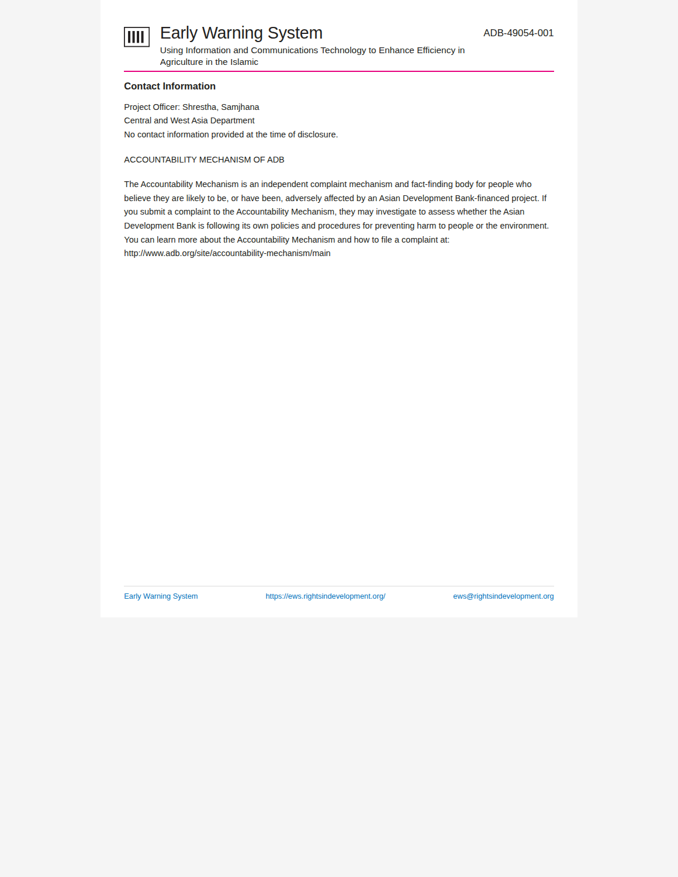Early Warning System
Using Information and Communications Technology to Enhance Efficiency in Agriculture in the Islamic
ADB-49054-001
Contact Information
Project Officer: Shrestha, Samjhana
Central and West Asia Department
No contact information provided at the time of disclosure.
ACCOUNTABILITY MECHANISM OF ADB
The Accountability Mechanism is an independent complaint mechanism and fact-finding body for people who believe they are likely to be, or have been, adversely affected by an Asian Development Bank-financed project. If you submit a complaint to the Accountability Mechanism, they may investigate to assess whether the Asian Development Bank is following its own policies and procedures for preventing harm to people or the environment. You can learn more about the Accountability Mechanism and how to file a complaint at: http://www.adb.org/site/accountability-mechanism/main
Early Warning System
https://ews.rightsindevelopment.org/
ews@rightsindevelopment.org